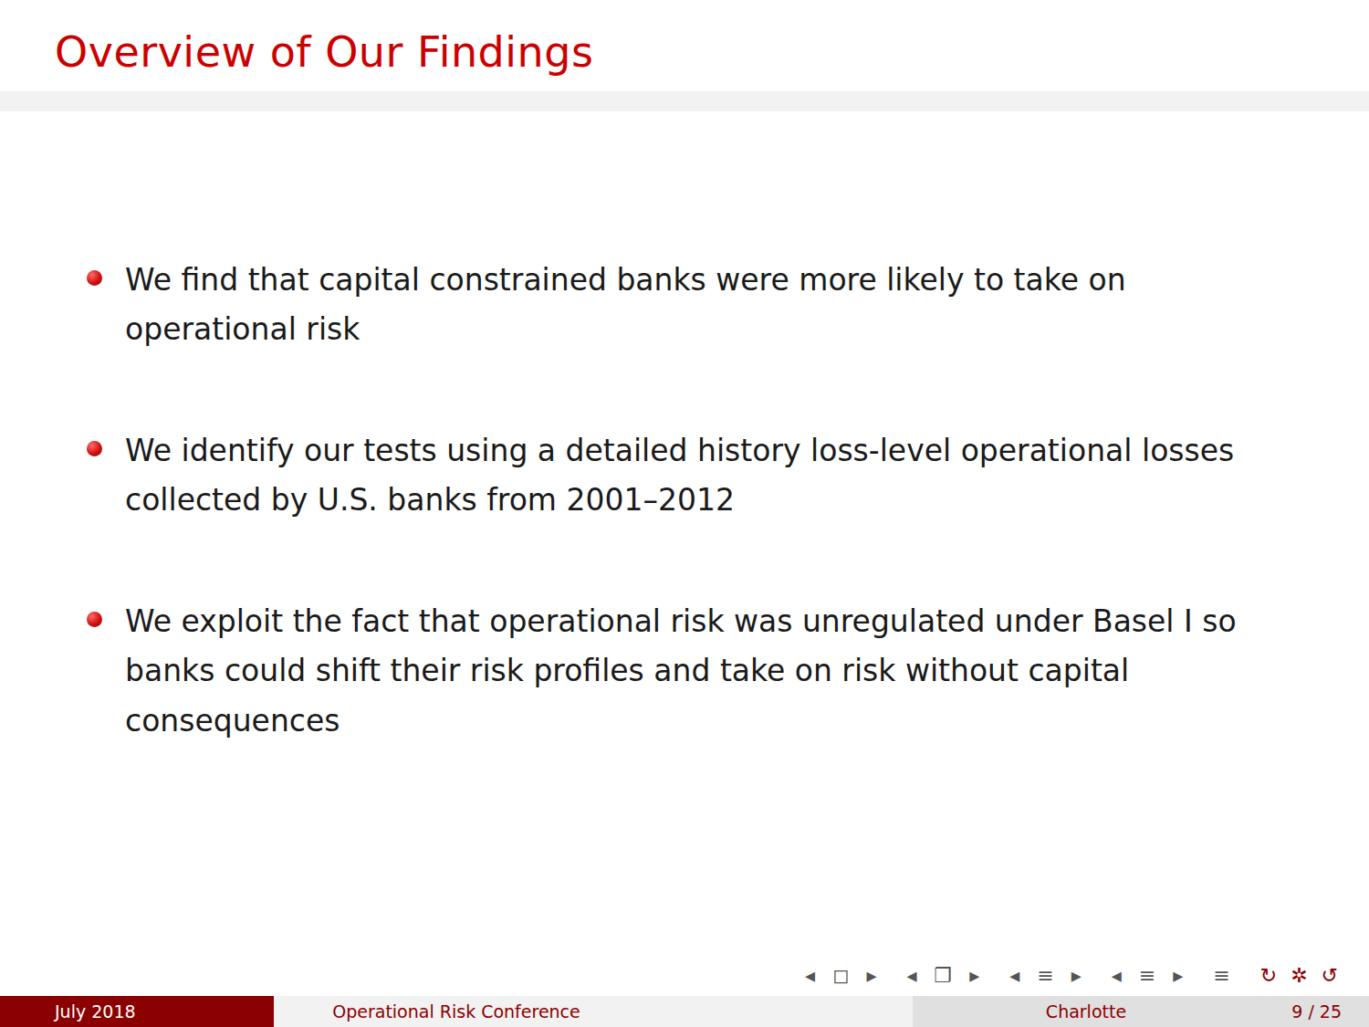Overview of Our Findings
We find that capital constrained banks were more likely to take on operational risk
We identify our tests using a detailed history loss-level operational losses collected by U.S. banks from 2001–2012
We exploit the fact that operational risk was unregulated under Basel I so banks could shift their risk profiles and take on risk without capital consequences
◂ ◻ ▸ ◂ ❐ ▸ ◂ ≡ ▸ ◂ ≡ ▸ ≡ ↻ ✲ ↺
July 2018
Operational Risk Conference
Charlotte
9 / 25